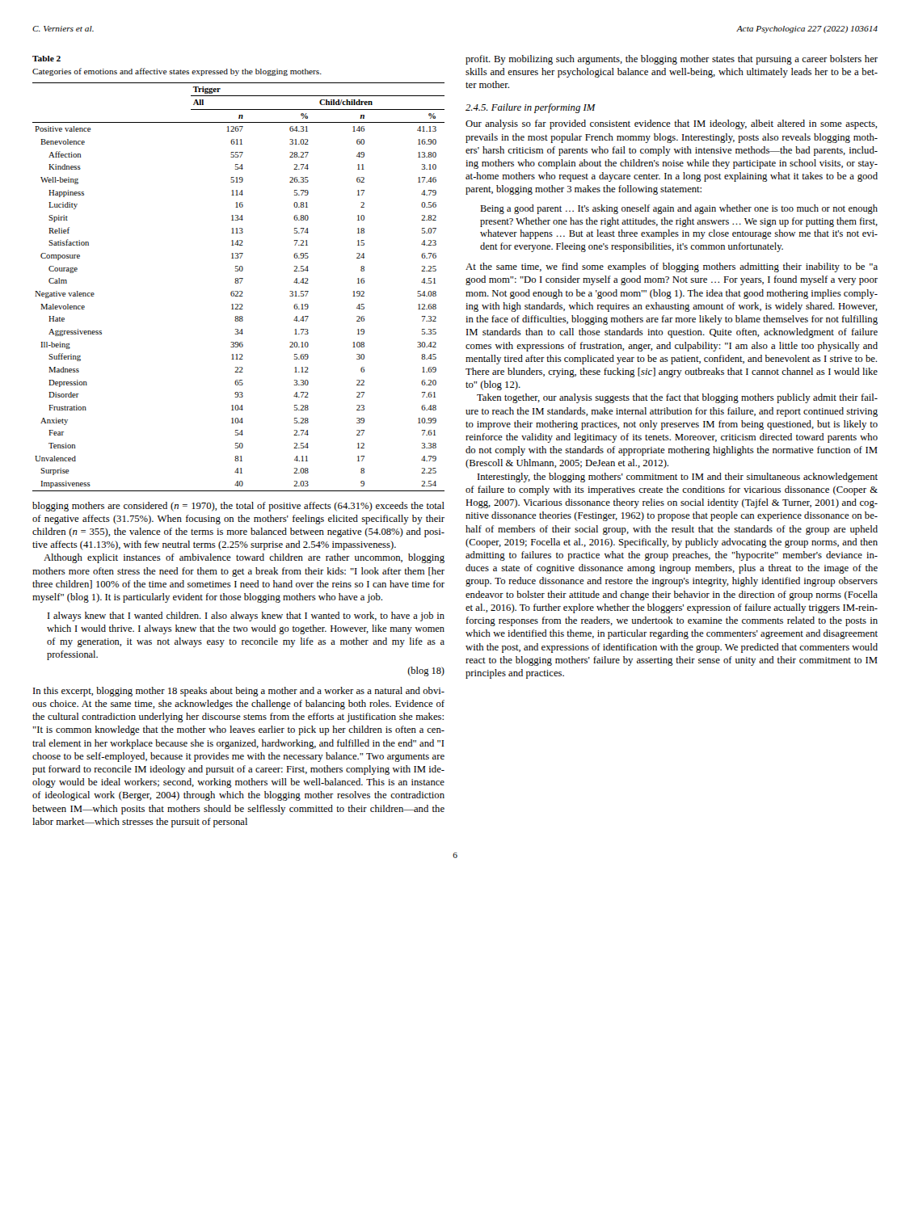C. Verniers et al.
Acta Psychologica 227 (2022) 103614
Table 2
Categories of emotions and affective states expressed by the blogging mothers.
| | Trigger |
| --- | --- |
| | All | Child/children |
| | n | % | n | % |
| Positive valence | 1267 | 64.31 | 146 | 41.13 |
| Benevolence | 611 | 31.02 | 60 | 16.90 |
| Affection | 557 | 28.27 | 49 | 13.80 |
| Kindness | 54 | 2.74 | 11 | 3.10 |
| Well-being | 519 | 26.35 | 62 | 17.46 |
| Happiness | 114 | 5.79 | 17 | 4.79 |
| Lucidity | 16 | 0.81 | 2 | 0.56 |
| Spirit | 134 | 6.80 | 10 | 2.82 |
| Relief | 113 | 5.74 | 18 | 5.07 |
| Satisfaction | 142 | 7.21 | 15 | 4.23 |
| Composure | 137 | 6.95 | 24 | 6.76 |
| Courage | 50 | 2.54 | 8 | 2.25 |
| Calm | 87 | 4.42 | 16 | 4.51 |
| Negative valence | 622 | 31.57 | 192 | 54.08 |
| Malevolence | 122 | 6.19 | 45 | 12.68 |
| Hate | 88 | 4.47 | 26 | 7.32 |
| Aggressiveness | 34 | 1.73 | 19 | 5.35 |
| Ill-being | 396 | 20.10 | 108 | 30.42 |
| Suffering | 112 | 5.69 | 30 | 8.45 |
| Madness | 22 | 1.12 | 6 | 1.69 |
| Depression | 65 | 3.30 | 22 | 6.20 |
| Disorder | 93 | 4.72 | 27 | 7.61 |
| Frustration | 104 | 5.28 | 23 | 6.48 |
| Anxiety | 104 | 5.28 | 39 | 10.99 |
| Fear | 54 | 2.74 | 27 | 7.61 |
| Tension | 50 | 2.54 | 12 | 3.38 |
| Unvalenced | 81 | 4.11 | 17 | 4.79 |
| Surprise | 41 | 2.08 | 8 | 2.25 |
| Impassiveness | 40 | 2.03 | 9 | 2.54 |
blogging mothers are considered (n = 1970), the total of positive affects (64.31%) exceeds the total of negative affects (31.75%). When focusing on the mothers' feelings elicited specifically by their children (n = 355), the valence of the terms is more balanced between negative (54.08%) and positive affects (41.13%), with few neutral terms (2.25% surprise and 2.54% impassiveness).
Although explicit instances of ambivalence toward children are rather uncommon, blogging mothers more often stress the need for them to get a break from their kids: "I look after them [her three children] 100% of the time and sometimes I need to hand over the reins so I can have time for myself" (blog 1). It is particularly evident for those blogging mothers who have a job.
I always knew that I wanted children. I also always knew that I wanted to work, to have a job in which I would thrive. I always knew that the two would go together. However, like many women of my generation, it was not always easy to reconcile my life as a mother and my life as a professional.
(blog 18)
In this excerpt, blogging mother 18 speaks about being a mother and a worker as a natural and obvious choice. At the same time, she acknowledges the challenge of balancing both roles. Evidence of the cultural contradiction underlying her discourse stems from the efforts at justification she makes: "It is common knowledge that the mother who leaves earlier to pick up her children is often a central element in her workplace because she is organized, hardworking, and fulfilled in the end" and "I choose to be self-employed, because it provides me with the necessary balance." Two arguments are put forward to reconcile IM ideology and pursuit of a career: First, mothers complying with IM ideology would be ideal workers; second, working mothers will be well-balanced. This is an instance of ideological work (Berger, 2004) through which the blogging mother resolves the contradiction between IM—which posits that mothers should be selflessly committed to their children—and the labor market—which stresses the pursuit of personal
profit. By mobilizing such arguments, the blogging mother states that pursuing a career bolsters her skills and ensures her psychological balance and well-being, which ultimately leads her to be a better mother.
2.4.5. Failure in performing IM
Our analysis so far provided consistent evidence that IM ideology, albeit altered in some aspects, prevails in the most popular French mommy blogs. Interestingly, posts also reveals blogging mothers' harsh criticism of parents who fail to comply with intensive methods—the bad parents, including mothers who complain about the children's noise while they participate in school visits, or stay-at-home mothers who request a daycare center. In a long post explaining what it takes to be a good parent, blogging mother 3 makes the following statement:
Being a good parent … It's asking oneself again and again whether one is too much or not enough present? Whether one has the right attitudes, the right answers … We sign up for putting them first, whatever happens … But at least three examples in my close entourage show me that it's not evident for everyone. Fleeing one's responsibilities, it's common unfortunately.
At the same time, we find some examples of blogging mothers admitting their inability to be "a good mom": "Do I consider myself a good mom? Not sure … For years, I found myself a very poor mom. Not good enough to be a 'good mom'" (blog 1). The idea that good mothering implies complying with high standards, which requires an exhausting amount of work, is widely shared. However, in the face of difficulties, blogging mothers are far more likely to blame themselves for not fulfilling IM standards than to call those standards into question. Quite often, acknowledgment of failure comes with expressions of frustration, anger, and culpability: "I am also a little too physically and mentally tired after this complicated year to be as patient, confident, and benevolent as I strive to be. There are blunders, crying, these fucking [sic] angry outbreaks that I cannot channel as I would like to" (blog 12).
Taken together, our analysis suggests that the fact that blogging mothers publicly admit their failure to reach the IM standards, make internal attribution for this failure, and report continued striving to improve their mothering practices, not only preserves IM from being questioned, but is likely to reinforce the validity and legitimacy of its tenets. Moreover, criticism directed toward parents who do not comply with the standards of appropriate mothering highlights the normative function of IM (Brescoll & Uhlmann, 2005; DeJean et al., 2012).
Interestingly, the blogging mothers' commitment to IM and their simultaneous acknowledgement of failure to comply with its imperatives create the conditions for vicarious dissonance (Cooper & Hogg, 2007). Vicarious dissonance theory relies on social identity (Tajfel & Turner, 2001) and cognitive dissonance theories (Festinger, 1962) to propose that people can experience dissonance on behalf of members of their social group, with the result that the standards of the group are upheld (Cooper, 2019; Focella et al., 2016). Specifically, by publicly advocating the group norms, and then admitting to failures to practice what the group preaches, the "hypocrite" member's deviance induces a state of cognitive dissonance among ingroup members, plus a threat to the image of the group. To reduce dissonance and restore the ingroup's integrity, highly identified ingroup observers endeavor to bolster their attitude and change their behavior in the direction of group norms (Focella et al., 2016). To further explore whether the bloggers' expression of failure actually triggers IM-reinforcing responses from the readers, we undertook to examine the comments related to the posts in which we identified this theme, in particular regarding the commenters' agreement and disagreement with the post, and expressions of identification with the group. We predicted that commenters would react to the blogging mothers' failure by asserting their sense of unity and their commitment to IM principles and practices.
6